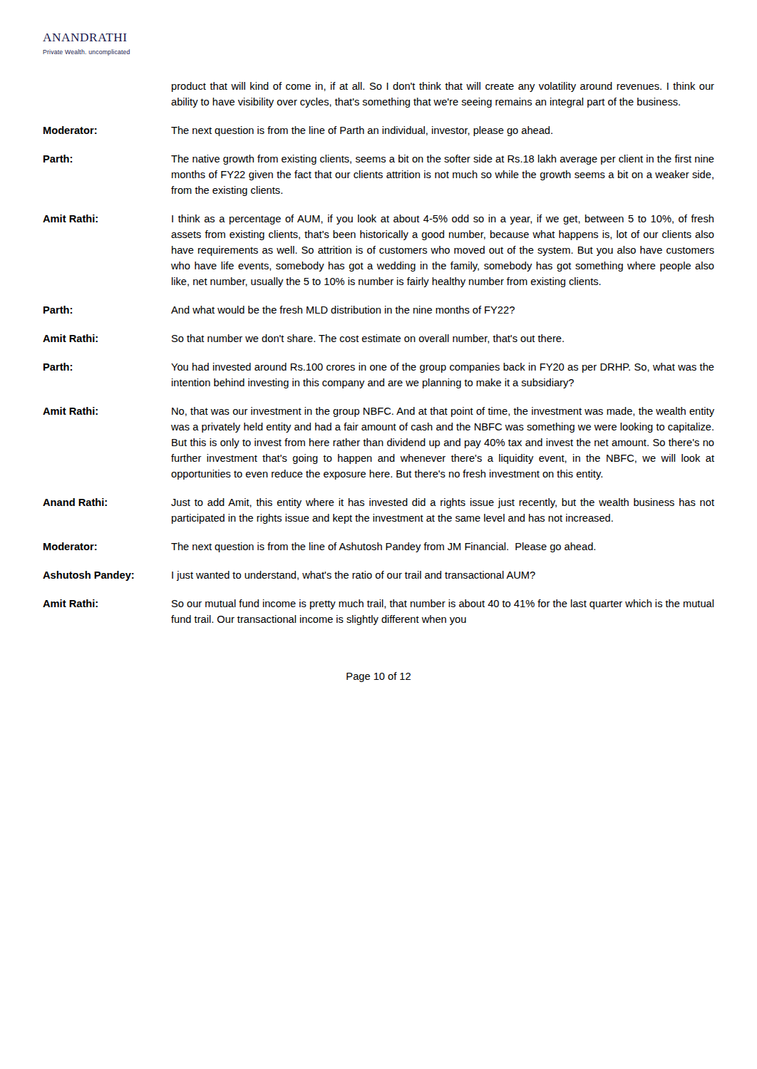ANANDRATHI
Private Wealth. uncomplicated
product that will kind of come in, if at all. So I don't think that will create any volatility around revenues. I think our ability to have visibility over cycles, that's something that we're seeing remains an integral part of the business.
| Moderator: | The next question is from the line of Parth an individual, investor, please go ahead. |
| Parth: | The native growth from existing clients, seems a bit on the softer side at Rs.18 lakh average per client in the first nine months of FY22 given the fact that our clients attrition is not much so while the growth seems a bit on a weaker side, from the existing clients. |
| Amit Rathi: | I think as a percentage of AUM, if you look at about 4-5% odd so in a year, if we get, between 5 to 10%, of fresh assets from existing clients, that's been historically a good number, because what happens is, lot of our clients also have requirements as well. So attrition is of customers who moved out of the system. But you also have customers who have life events, somebody has got a wedding in the family, somebody has got something where people also like, net number, usually the 5 to 10% is number is fairly healthy number from existing clients. |
| Parth: | And what would be the fresh MLD distribution in the nine months of FY22? |
| Amit Rathi: | So that number we don't share. The cost estimate on overall number, that's out there. |
| Parth: | You had invested around Rs.100 crores in one of the group companies back in FY20 as per DRHP. So, what was the intention behind investing in this company and are we planning to make it a subsidiary? |
| Amit Rathi: | No, that was our investment in the group NBFC. And at that point of time, the investment was made, the wealth entity was a privately held entity and had a fair amount of cash and the NBFC was something we were looking to capitalize. But this is only to invest from here rather than dividend up and pay 40% tax and invest the net amount. So there's no further investment that's going to happen and whenever there's a liquidity event, in the NBFC, we will look at opportunities to even reduce the exposure here. But there's no fresh investment on this entity. |
| Anand Rathi: | Just to add Amit, this entity where it has invested did a rights issue just recently, but the wealth business has not participated in the rights issue and kept the investment at the same level and has not increased. |
| Moderator: | The next question is from the line of Ashutosh Pandey from JM Financial. Please go ahead. |
| Ashutosh Pandey: | I just wanted to understand, what's the ratio of our trail and transactional AUM? |
| Amit Rathi: | So our mutual fund income is pretty much trail, that number is about 40 to 41% for the last quarter which is the mutual fund trail. Our transactional income is slightly different when you |
Page 10 of 12